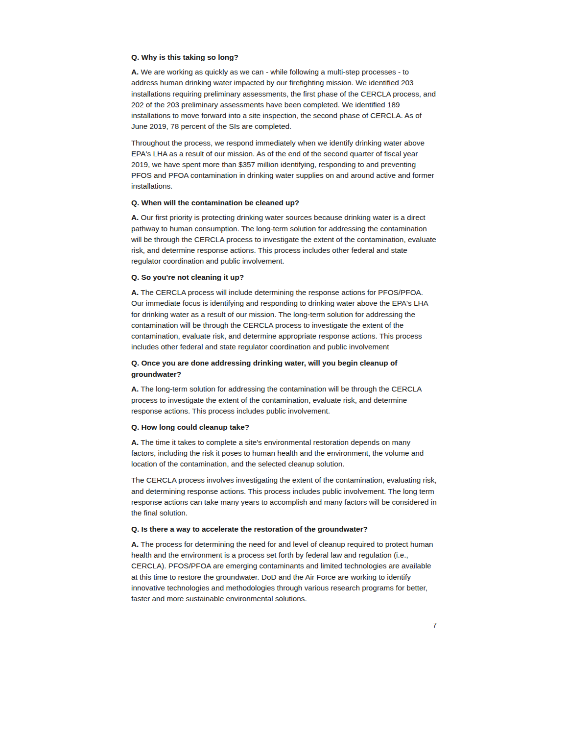Q. Why is this taking so long?
A. We are working as quickly as we can - while following a multi-step processes - to address human drinking water impacted by our firefighting mission. We identified 203 installations requiring preliminary assessments, the first phase of the CERCLA process, and 202 of the 203 preliminary assessments have been completed. We identified 189 installations to move forward into a site inspection, the second phase of CERCLA. As of June 2019, 78 percent of the SIs are completed.
Throughout the process, we respond immediately when we identify drinking water above EPA's LHA as a result of our mission. As of the end of the second quarter of fiscal year 2019, we have spent more than $357 million identifying, responding to and preventing PFOS and PFOA contamination in drinking water supplies on and around active and former installations.
Q. When will the contamination be cleaned up?
A. Our first priority is protecting drinking water sources because drinking water is a direct pathway to human consumption. The long-term solution for addressing the contamination will be through the CERCLA process to investigate the extent of the contamination, evaluate risk, and determine response actions. This process includes other federal and state regulator coordination and public involvement.
Q. So you're not cleaning it up?
A. The CERCLA process will include determining the response actions for PFOS/PFOA. Our immediate focus is identifying and responding to drinking water above the EPA's LHA for drinking water as a result of our mission. The long-term solution for addressing the contamination will be through the CERCLA process to investigate the extent of the contamination, evaluate risk, and determine appropriate response actions. This process includes other federal and state regulator coordination and public involvement
Q. Once you are done addressing drinking water, will you begin cleanup of groundwater?
A. The long-term solution for addressing the contamination will be through the CERCLA process to investigate the extent of the contamination, evaluate risk, and determine response actions. This process includes public involvement.
Q. How long could cleanup take?
A. The time it takes to complete a site's environmental restoration depends on many factors, including the risk it poses to human health and the environment, the volume and location of the contamination, and the selected cleanup solution.
The CERCLA process involves investigating the extent of the contamination, evaluating risk, and determining response actions. This process includes public involvement. The long term response actions can take many years to accomplish and many factors will be considered in the final solution.
Q. Is there a way to accelerate the restoration of the groundwater?
A. The process for determining the need for and level of cleanup required to protect human health and the environment is a process set forth by federal law and regulation (i.e., CERCLA). PFOS/PFOA are emerging contaminants and limited technologies are available at this time to restore the groundwater. DoD and the Air Force are working to identify innovative technologies and methodologies through various research programs for better, faster and more sustainable environmental solutions.
7